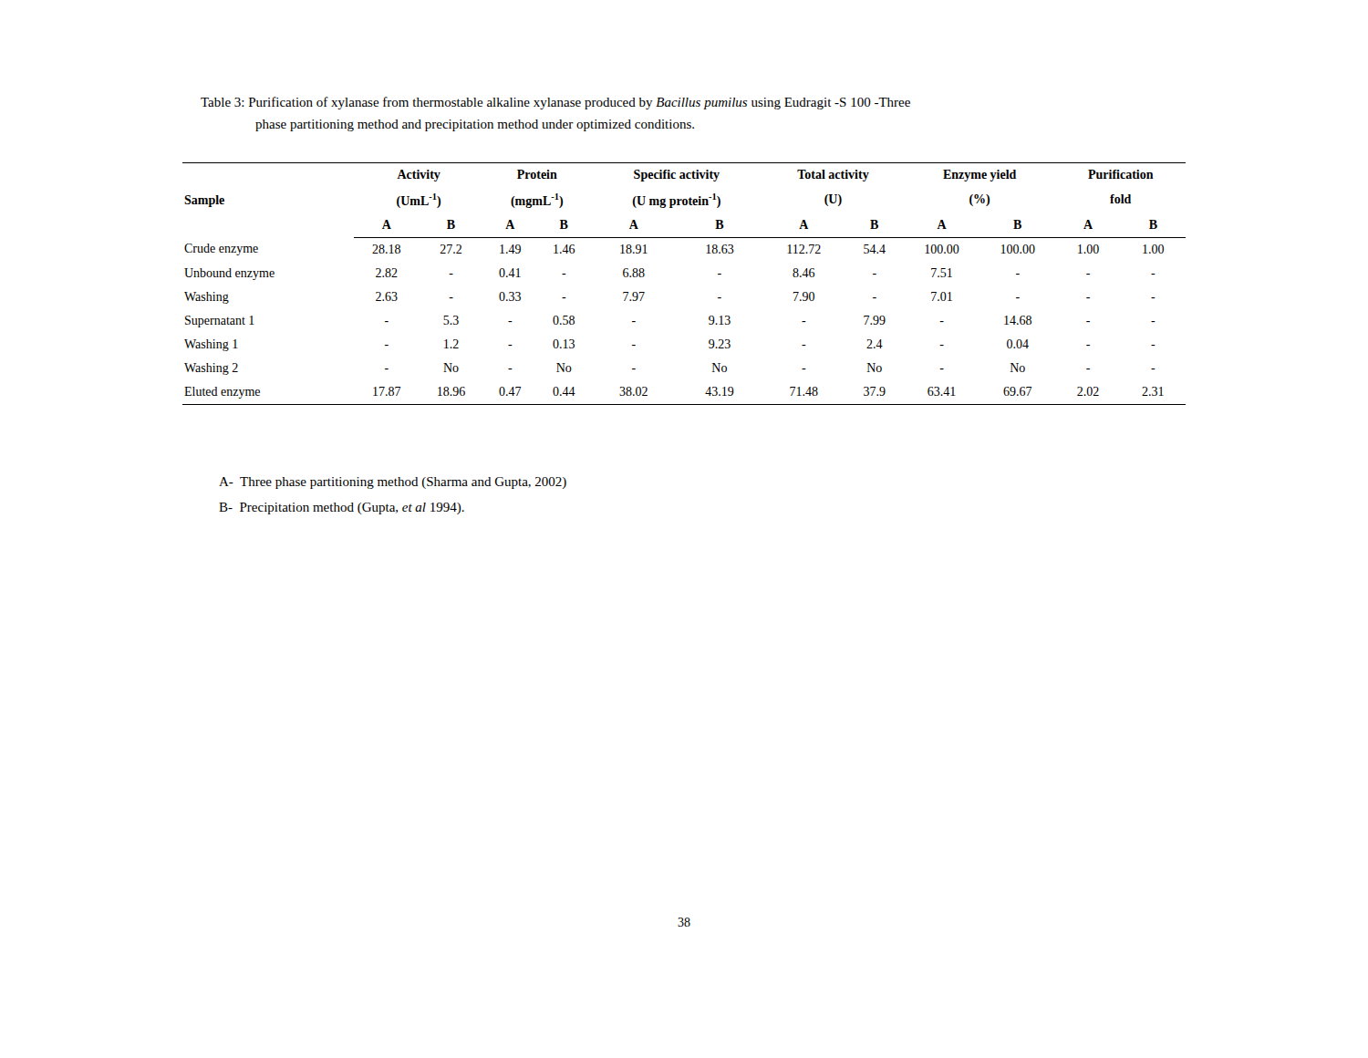Table 3: Purification of xylanase from thermostable alkaline xylanase produced by Bacillus pumilus using Eudragit -S 100 -Three phase partitioning method and precipitation method under optimized conditions.
| Sample | Activity | Protein | Specific activity | Total activity | Enzyme yield | Purification |
| --- | --- | --- | --- | --- | --- | --- |
| (UmL -1 ) | (mgmL -1 ) | (U mg protein -1 ) | (U) | (%) | fold |
| A | B | A | B | A | B | A | B | A | B | A | B |
| Crude enzyme | 28.18 | 27.2 | 1.49 | 1.46 | 18.91 | 18.63 | 112.72 | 54.4 | 100.00 | 100.00 | 1.00 | 1.00 |
| Unbound enzyme | 2.82 | - | 0.41 | - | 6.88 | - | 8.46 | - | 7.51 | - | - | - |
| Washing | 2.63 | - | 0.33 | - | 7.97 | - | 7.90 | - | 7.01 | - | - | - |
| Supernatant 1 | - | 5.3 | - | 0.58 | - | 9.13 | - | 7.99 | - | 14.68 | - | - |
| Washing 1 | - | 1.2 | - | 0.13 | - | 9.23 | - | 2.4 | - | 0.04 | - | - |
| Washing 2 | - | No | - | No | - | No | - | No | - | No | - | - |
| Eluted enzyme | 17.87 | 18.96 | 0.47 | 0.44 | 38.02 | 43.19 | 71.48 | 37.9 | 63.41 | 69.67 | 2.02 | 2.31 |
A- Three phase partitioning method (Sharma and Gupta, 2002)
B- Precipitation method (Gupta, et al 1994).
38